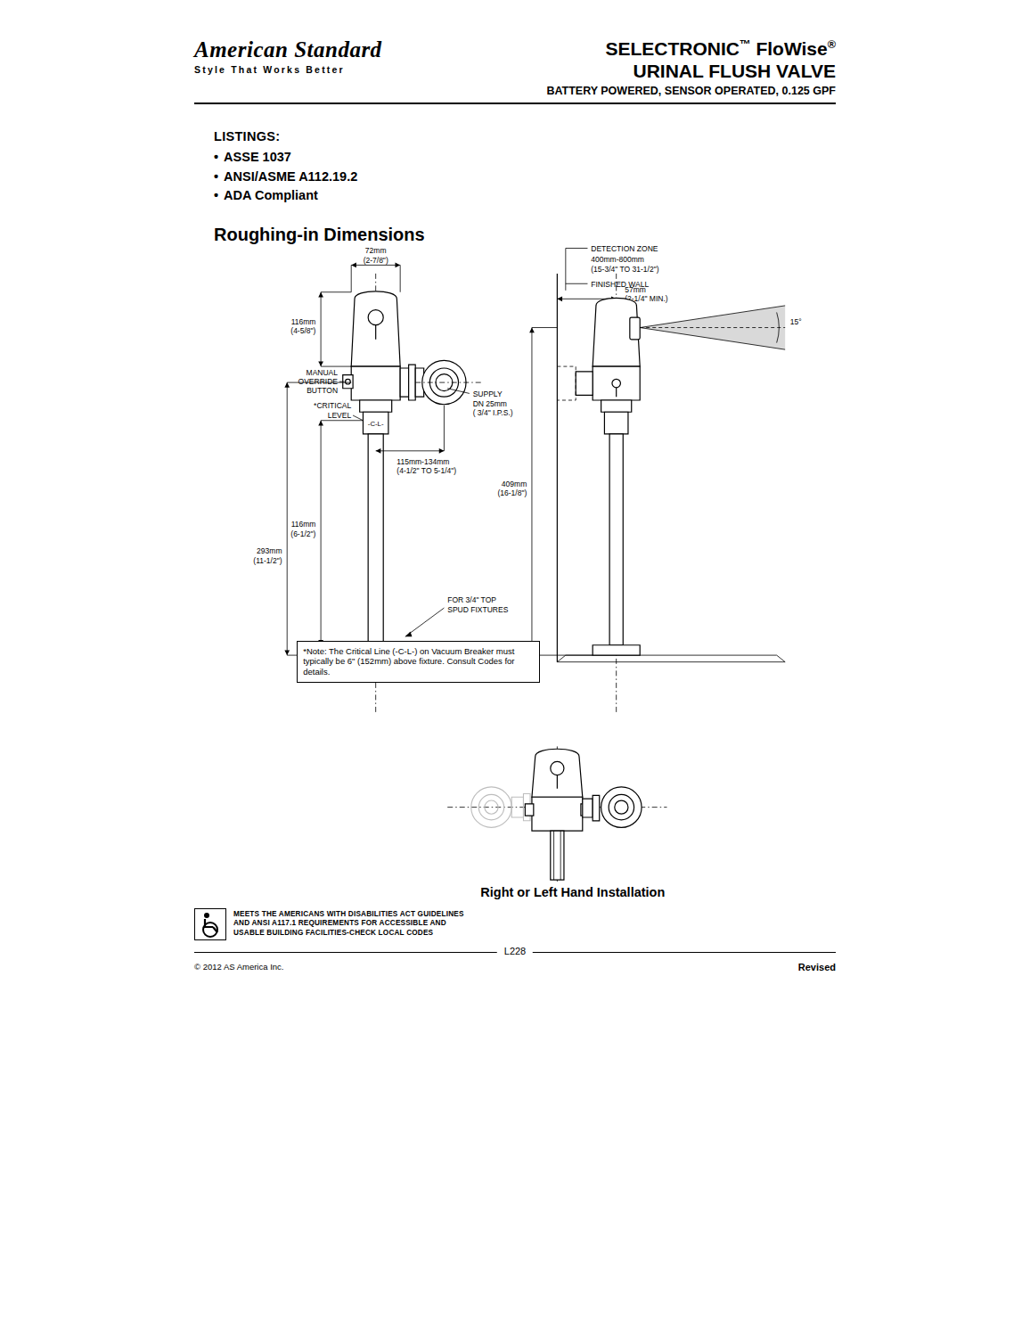American Standard
Style That Works Better
SELECTRONIC™ FloWise®
URINAL FLUSH VALVE
BATTERY POWERED, SENSOR OPERATED, 0.125 GPF
LISTINGS:
ASSE 1037
ANSI/ASME A112.19.2
ADA Compliant
Roughing-in Dimensions
DETECTION ZONE 400mm-800mm (15-3/4" TO 31-1/2") FINISHED WALL 72mm (2-7/8") SUPPLY DN 25mm ( 3/4" I.P.S.) -C-L- MANUAL OVERRIDE BUTTON *CRITICAL LEVEL 116mm (4-5/8") 116mm (6-1/2") 293mm (11-1/2") 115mm-134mm (4-1/2" TO 5-1/4") FOR 3/4" TOP SPUD FIXTURES 57mm (2-1/4" MIN.) 15° 409mm (16-1/8")
*Note: The Critical Line (-C-L-) on Vacuum Breaker must typically be 6" (152mm) above fixture. Consult Codes for details.
Right or Left Hand Installation
MEETS THE AMERICANS WITH DISABILITIES ACT GUIDELINES
AND ANSI A117.1 REQUIREMENTS FOR ACCESSIBLE AND
USABLE BUILDING FACILITIES-CHECK LOCAL CODES
L228
© 2012 AS America Inc.
Revised